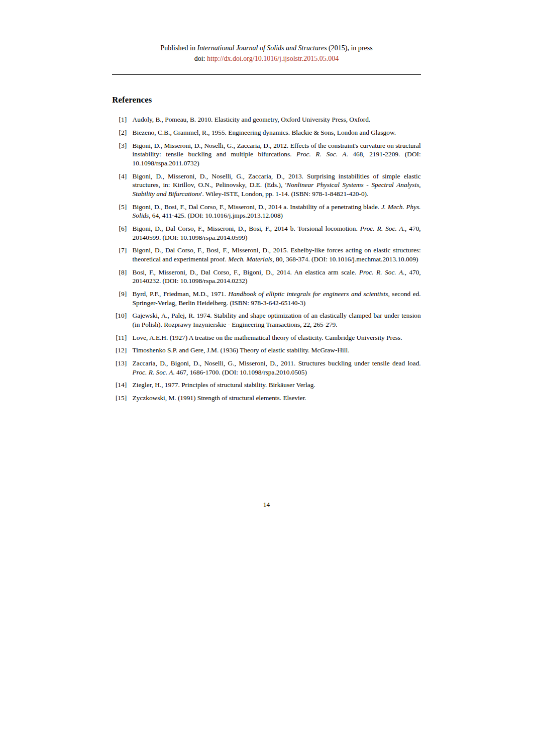Published in International Journal of Solids and Structures (2015), in press doi: http://dx.doi.org/10.1016/j.ijsolstr.2015.05.004
References
[1] Audoly, B., Pomeau, B. 2010. Elasticity and geometry, Oxford University Press, Oxford.
[2] Biezeno, C.B., Grammel, R., 1955. Engineering dynamics. Blackie & Sons, London and Glasgow.
[3] Bigoni, D., Misseroni, D., Noselli, G., Zaccaria, D., 2012. Effects of the constraint's curvature on structural instability: tensile buckling and multiple bifurcations. Proc. R. Soc. A. 468, 2191-2209. (DOI: 10.1098/rspa.2011.0732)
[4] Bigoni, D., Misseroni, D., Noselli, G., Zaccaria, D., 2013. Surprising instabilities of simple elastic structures, in: Kirillov, O.N., Pelinovsky, D.E. (Eds.), 'Nonlinear Physical Systems - Spectral Analysis, Stability and Bifurcations'. Wiley-ISTE, London, pp. 1-14. (ISBN: 978-1-84821-420-0).
[5] Bigoni, D., Bosi, F., Dal Corso, F., Misseroni, D., 2014 a. Instability of a penetrating blade. J. Mech. Phys. Solids, 64, 411-425. (DOI: 10.1016/j.jmps.2013.12.008)
[6] Bigoni, D., Dal Corso, F., Misseroni, D., Bosi, F., 2014 b. Torsional locomotion. Proc. R. Soc. A., 470, 20140599. (DOI: 10.1098/rspa.2014.0599)
[7] Bigoni, D., Dal Corso, F., Bosi, F., Misseroni, D., 2015. Eshelby-like forces acting on elastic structures: theoretical and experimental proof. Mech. Materials, 80, 368-374. (DOI: 10.1016/j.mechmat.2013.10.009)
[8] Bosi, F., Misseroni, D., Dal Corso, F., Bigoni, D., 2014. An elastica arm scale. Proc. R. Soc. A., 470, 20140232. (DOI: 10.1098/rspa.2014.0232)
[9] Byrd, P.F., Friedman, M.D., 1971. Handbook of elliptic integrals for engineers and scientists, second ed. Springer-Verlag, Berlin Heidelberg. (ISBN: 978-3-642-65140-3)
[10] Gajewski, A., Palej, R. 1974. Stability and shape optimization of an elastically clamped bar under tension (in Polish). Rozprawy Inzynierskie - Engineering Transactions, 22, 265-279.
[11] Love, A.E.H. (1927) A treatise on the mathematical theory of elasticity. Cambridge University Press.
[12] Timoshenko S.P. and Gere, J.M. (1936) Theory of elastic stability. McGraw-Hill.
[13] Zaccaria, D., Bigoni, D., Noselli, G., Misseroni, D., 2011. Structures buckling under tensile dead load. Proc. R. Soc. A. 467, 1686-1700. (DOI: 10.1098/rspa.2010.0505)
[14] Ziegler, H., 1977. Principles of structural stability. Birkäuser Verlag.
[15] Zyczkowski, M. (1991) Strength of structural elements. Elsevier.
14